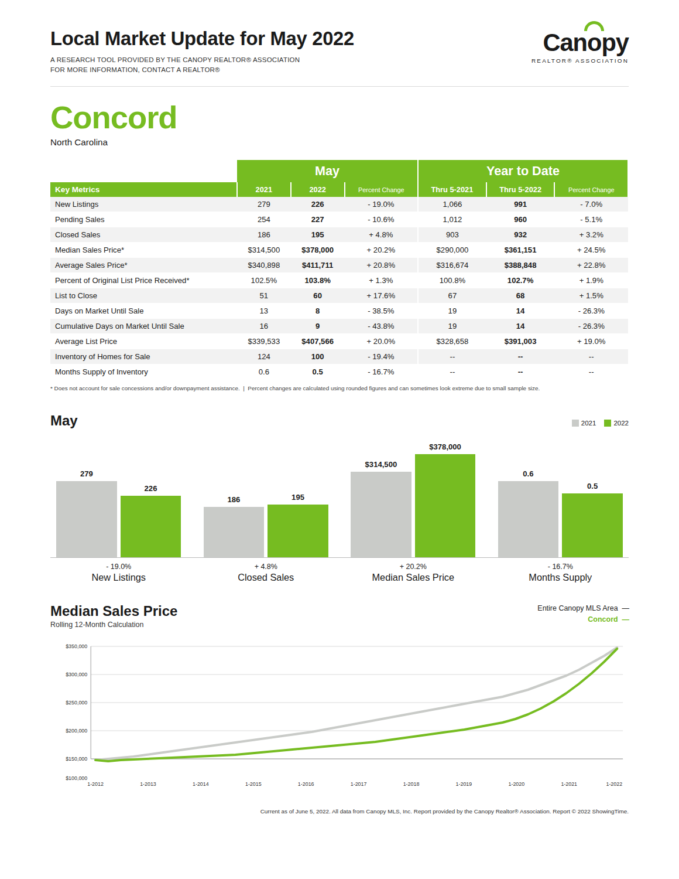Local Market Update for May 2022
A Research Tool Provided by the Canopy Realtor® Association
For more information, contact a Realtor®
Canopy
REALTOR® ASSOCIATION
Concord
North Carolina
| | May | Year to Date |
| --- | --- | --- |
| Key Metrics | 2021 | 2022 | Percent Change | Thru 5-2021 | Thru 5-2022 | Percent Change |
| New Listings | 279 | 226 | - 19.0% | 1,066 | 991 | - 7.0% |
| Pending Sales | 254 | 227 | - 10.6% | 1,012 | 960 | - 5.1% |
| Closed Sales | 186 | 195 | + 4.8% | 903 | 932 | + 3.2% |
| Median Sales Price* | $314,500 | $378,000 | + 20.2% | $290,000 | $361,151 | + 24.5% |
| Average Sales Price* | $340,898 | $411,711 | + 20.8% | $316,674 | $388,848 | + 22.8% |
| Percent of Original List Price Received* | 102.5% | 103.8% | + 1.3% | 100.8% | 102.7% | + 1.9% |
| List to Close | 51 | 60 | + 17.6% | 67 | 68 | + 1.5% |
| Days on Market Until Sale | 13 | 8 | - 38.5% | 19 | 14 | - 26.3% |
| Cumulative Days on Market Until Sale | 16 | 9 | - 43.8% | 19 | 14 | - 26.3% |
| Average List Price | $339,533 | $407,566 | + 20.0% | $328,658 | $391,003 | + 19.0% |
| Inventory of Homes for Sale | 124 | 100 | - 19.4% | -- | -- | -- |
| Months Supply of Inventory | 0.6 | 0.5 | - 16.7% | -- | -- | -- |
* Does not account for sale concessions and/or downpayment assistance. | Percent changes are calculated using rounded figures and can sometimes look extreme due to small sample size.
May
2021
2022
279
226
186
195
$314,500
$378,000
0.6
0.5
- 19.0%
New Listings
+ 4.8%
Closed Sales
+ 20.2%
Median Sales Price
- 16.7%
Months Supply
Median Sales Price
Rolling 12-Month Calculation
Entire Canopy MLS Area —
Concord —
$350,000 $300,000 $250,000 $200,000 $150,000 $100,000 1-2012 1-2013 1-2014 1-2015 1-2016 1-2017 1-2018 1-2019 1-2020 1-2021 1-2022
Current as of June 5, 2022. All data from Canopy MLS, Inc. Report provided by the Canopy Realtor® Association. Report © 2022 ShowingTime.